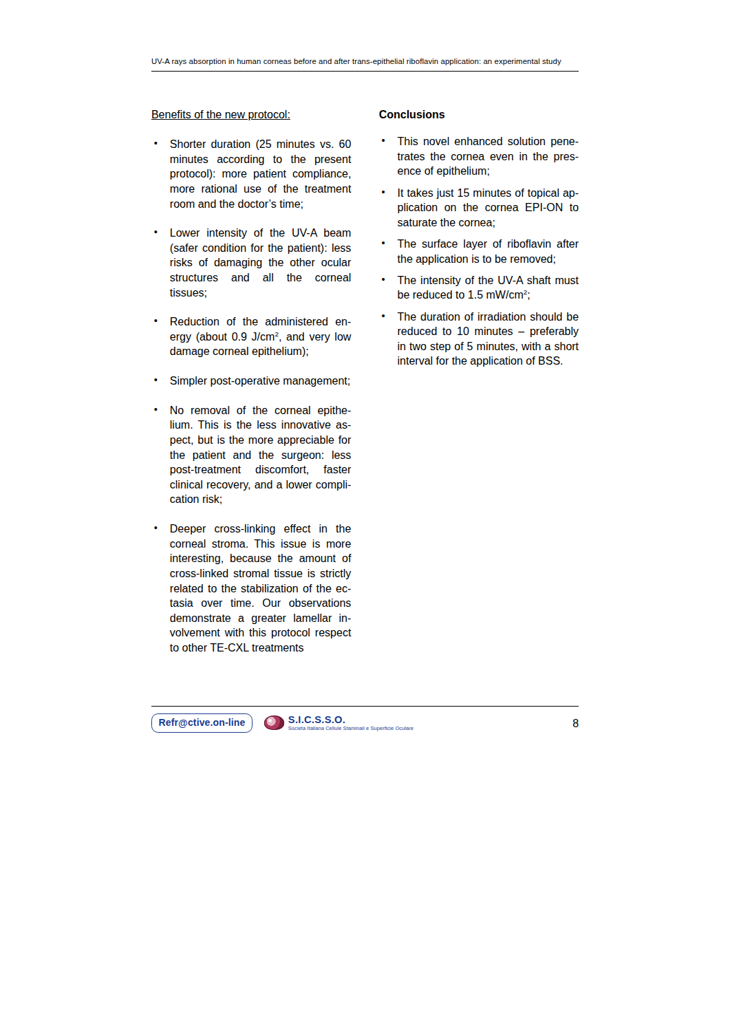UV-A rays absorption in human corneas before and after trans-epithelial riboflavin application: an experimental study
Benefits of the new protocol:
Shorter duration (25 minutes vs. 60 minutes according to the present protocol): more patient compliance, more rational use of the treatment room and the doctor’s time;
Lower intensity of the UV-A beam (safer condition for the patient): less risks of damaging the other ocular structures and all the corneal tissues;
Reduction of the administered energy (about 0.9 J/cm2, and very low damage corneal epithelium);
Simpler post-operative management;
No removal of the corneal epithelium. This is the less innovative aspect, but is the more appreciable for the patient and the surgeon: less post-treatment discomfort, faster clinical recovery, and a lower complication risk;
Deeper cross-linking effect in the corneal stroma. This issue is more interesting, because the amount of cross-linked stromal tissue is strictly related to the stabilization of the ectasia over time. Our observations demonstrate a greater lamellar involvement with this protocol respect to other TE-CXL treatments
Conclusions
This novel enhanced solution penetrates the cornea even in the presence of epithelium;
It takes just 15 minutes of topical application on the cornea EPI-ON to saturate the cornea;
The surface layer of riboflavin after the application is to be removed;
The intensity of the UV-A shaft must be reduced to 1.5 mW/cm2;
The duration of irradiation should be reduced to 10 minutes – preferably in two step of 5 minutes, with a short interval for the application of BSS.
Refr@ctive.on-line
S.I.C.S.S.O.
Societa Italiana Cellule Staminali e Superficie Oculare
8